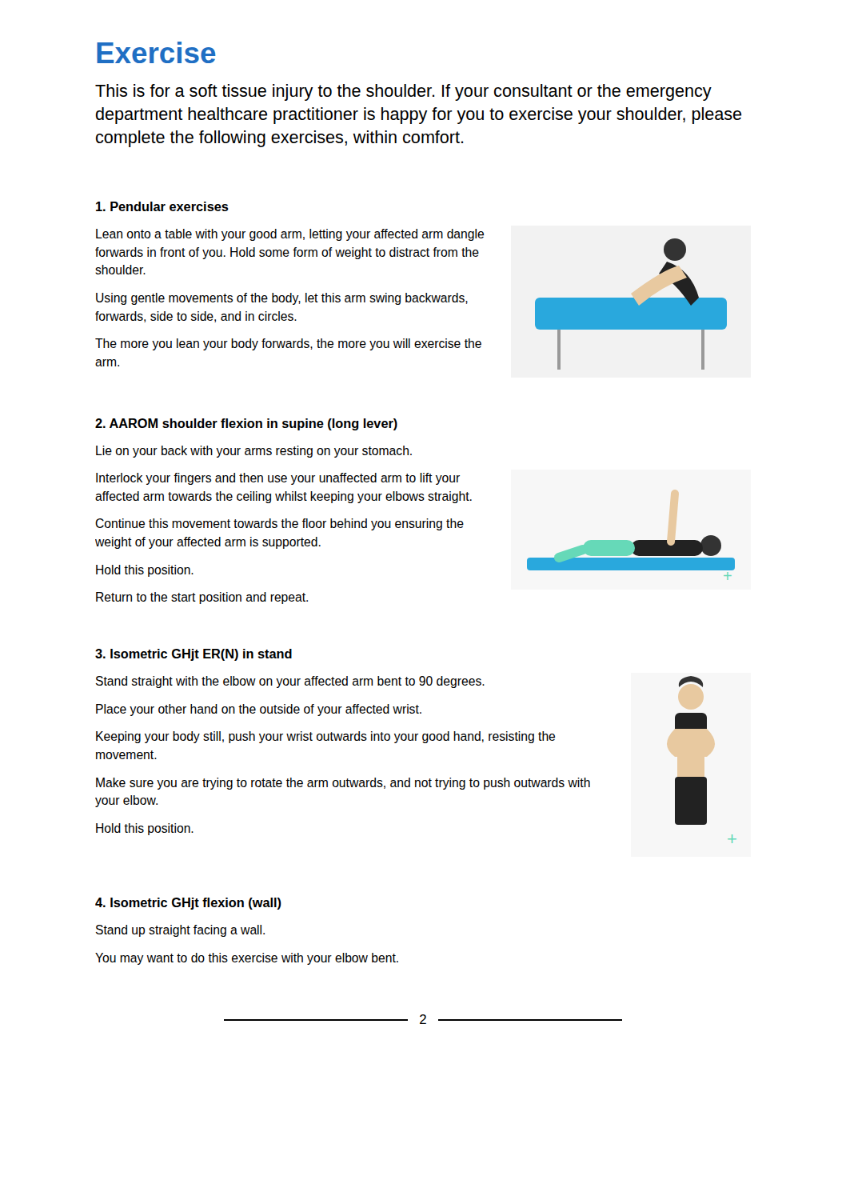Exercise
This is for a soft tissue injury to the shoulder. If your consultant or the emergency department healthcare practitioner is happy for you to exercise your shoulder, please complete the following exercises, within comfort.
1. Pendular exercises
Lean onto a table with your good arm, letting your affected arm dangle forwards in front of you. Hold some form of weight to distract from the shoulder.
Using gentle movements of the body, let this arm swing backwards, forwards, side to side, and in circles.
The more you lean your body forwards, the more you will exercise the arm.
2. AAROM shoulder flexion in supine (long lever)
Lie on your back with your arms resting on your stomach.
Interlock your fingers and then use your unaffected arm to lift your affected arm towards the ceiling whilst keeping your elbows straight.
Continue this movement towards the floor behind you ensuring the weight of your affected arm is supported.
Hold this position.
Return to the start position and repeat.
3. Isometric GHjt ER(N) in stand
Stand straight with the elbow on your affected arm bent to 90 degrees.
Place your other hand on the outside of your affected wrist.
Keeping your body still, push your wrist outwards into your good hand, resisting the movement.
Make sure you are trying to rotate the arm outwards, and not trying to push outwards with your elbow.
Hold this position.
4. Isometric GHjt flexion (wall)
Stand up straight facing a wall.
You may want to do this exercise with your elbow bent.
2